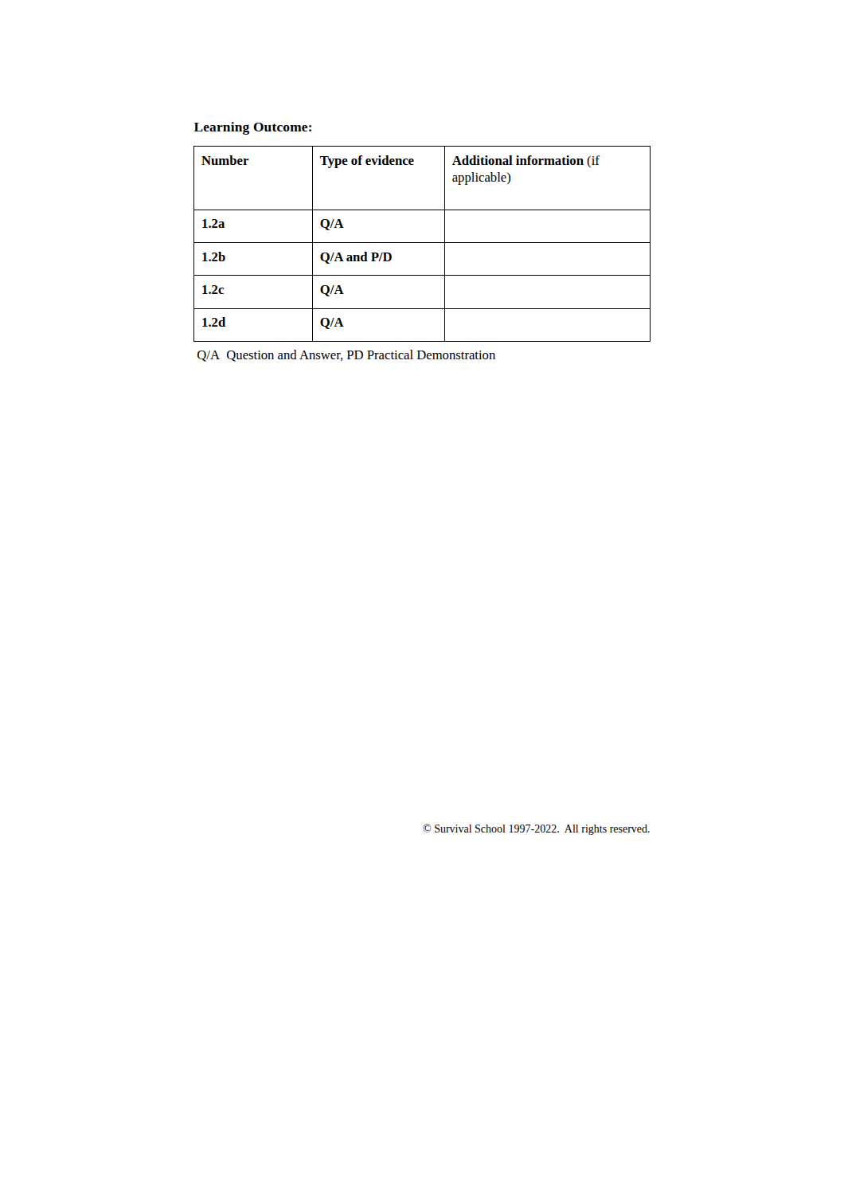Learning Outcome:
| Number | Type of evidence | Additional information (if applicable) |
| --- | --- | --- |
| 1.2a | Q/A | |
| 1.2b | Q/A and P/D | |
| 1.2c | Q/A | |
| 1.2d | Q/A | |
Q/A Question and Answer, PD Practical Demonstration
© Survival School 1997-2022. All rights reserved.